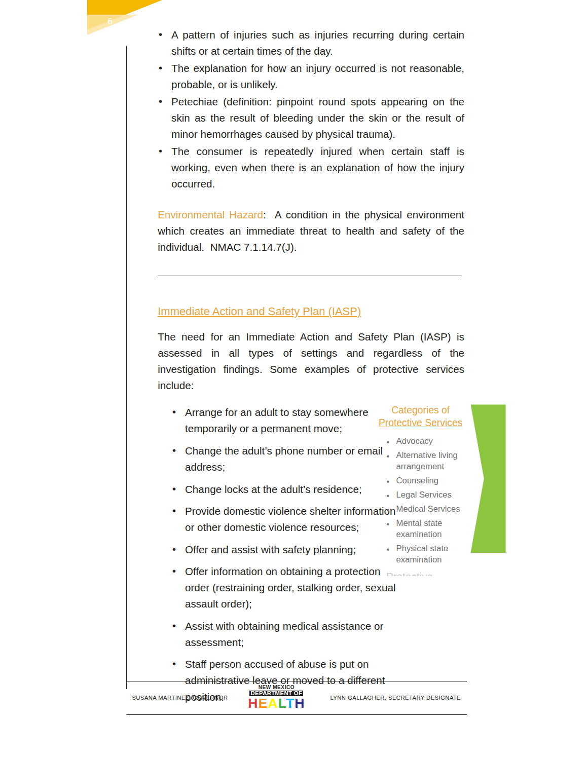6
A pattern of injuries such as injuries recurring during certain shifts or at certain times of the day.
The explanation for how an injury occurred is not reasonable, probable, or is unlikely.
Petechiae (definition: pinpoint round spots appearing on the skin as the result of bleeding under the skin or the result of minor hemorrhages caused by physical trauma).
The consumer is repeatedly injured when certain staff is working, even when there is an explanation of how the injury occurred.
Environmental Hazard: A condition in the physical environment which creates an immediate threat to health and safety of the individual. NMAC 7.1.14.7(J).
Immediate Action and Safety Plan (IASP)
The need for an Immediate Action and Safety Plan (IASP) is assessed in all types of settings and regardless of the investigation findings. Some examples of protective services include:
Categories of
Protective Services
Advocacy
Alternative living arrangement
Counseling
Legal Services
Medical Services
Mental state examination
Physical state examination
• Protective…
Arrange for an adult to stay somewhere temporarily or a permanent move;
Change the adult’s phone number or email address;
Change locks at the adult’s residence;
Provide domestic violence shelter information or other domestic violence resources;
Offer and assist with safety planning;
Offer information on obtaining a protection order (restraining order, stalking order, sexual assault order);
Assist with obtaining medical assistance or assessment;
Staff person accused of abuse is put on administrative leave or moved to a different position.
| SUSANA MARTINEZ, GOVERNOR | NEW MEXICO DEPARTMENT OF H E A L T H | LYNN GALLAGHER, SECRETARY DESIGNATE |